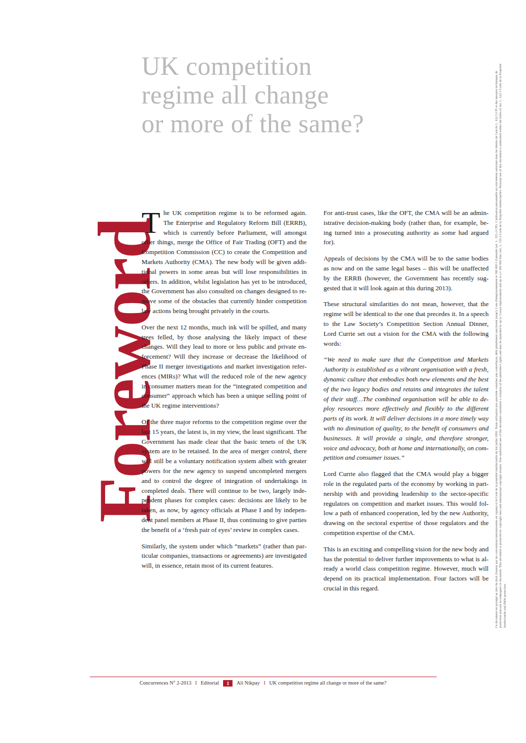Foreword
UK competition
regime all change
or more of the same?
The UK competition regime is to be reformed again. The Enterprise and Regulatory Reform Bill (ERRB), which is currently before Parliament, will amongst other things, merge the Office of Fair Trading (OFT) and the Competition Commission (CC) to create the Competition and Markets Authority (CMA). The new body will be given additional powers in some areas but will lose responsibilities in others. In addition, whilst legislation has yet to be introduced, the Government has also consulted on changes designed to remove some of the obstacles that currently hinder competition law actions being brought privately in the courts.
Over the next 12 months, much ink will be spilled, and many trees felled, by those analysing the likely impact of these changes. Will they lead to more or less public and private enforcement? Will they increase or decrease the likelihood of Phase II merger investigations and market investigation references (MIRs)? What will the reduced role of the new agency in consumer matters mean for the “integrated competition and consumer” approach which has been a unique selling point of the UK regime interventions?
Of the three major reforms to the competition regime over the last 15 years, the latest is, in my view, the least significant. The Government has made clear that the basic tenets of the UK system are to be retained. In the area of merger control, there will still be a voluntary notification system albeit with greater powers for the new agency to suspend uncompleted mergers and to control the degree of integration of undertakings in completed deals. There will continue to be two, largely independent phases for complex cases: decisions are likely to be taken, as now, by agency officials at Phase I and by independent panel members at Phase II, thus continuing to give parties the benefit of a ‘fresh pair of eyes’ review in complex cases.
Similarly, the system under which “markets” (rather than particular companies, transactions or agreements) are investigated will, in essence, retain most of its current features.
For anti-trust cases, like the OFT, the CMA will be an administrative decision-making body (rather than, for example, being turned into a prosecuting authority as some had argued for).
Appeals of decisions by the CMA will be to the same bodies as now and on the same legal bases – this will be unaffected by the ERRB (however, the Government has recently suggested that it will look again at this during 2013).
These structural similarities do not mean, however, that the regime will be identical to the one that precedes it. In a speech to the Law Society’s Competition Section Annual Dinner, Lord Currie set out a vision for the CMA with the following words:
“We need to make sure that the Competition and Markets Authority is established as a vibrant organisation with a fresh, dynamic culture that embodies both new elements and the best of the two legacy bodies and retains and integrates the talent of their staff…The combined organisation will be able to deploy resources more effectively and flexibly to the different parts of its work. It will deliver decisions in a more timely way with no diminution of quality, to the benefit of consumers and businesses. It will provide a single, and therefore stronger, voice and advocacy, both at home and internationally, on competition and consumer issues.”
Lord Currie also flagged that the CMA would play a bigger role in the regulated parts of the economy by working in partnership with and providing leadership to the sector-specific regulators on competition and market issues. This would follow a path of enhanced cooperation, led by the new Authority, drawing on the sectoral expertise of those regulators and the competition expertise of the CMA.
This is an exciting and compelling vision for the new body and has the potential to deliver further improvements to what is already a world class competition regime. However, much will depend on its practical implementation. Four factors will be crucial in this regard.
Ce document est protégé au titre du droit d'auteur par les conventions internationales en vigueur et le Code de la propriété intellectuelle du 1er juillet 1992. Toute utilisation non autorisée constitue une contrefaçon, délit pénalement sanctionné jusqu'à 3 ans d'emprisonnement et 300 000 € d'amende (art. L. 335-2 CPI). L'utilisation personnelle est strictement autorisée dans les limites de l'article L. 122.5 CPI et des mesures techniques de protection pouvant accompagner ce document. This document is protected by copyright laws and international copyright treaties. Non-authorised use of this document constitutes a violation of the publisher's rights and may be punished by up to 3 years imprisonment and up to a € 300 000 fine (Art. L. 335-2 Code de la Propriété Intellectuelle). Personal use of this document is authorised within the limits of Art. L. 122-5 Code de la Propriété Intellectuelle and DRM protection.
Concurrences N° 2-2013 I Editorial 1 Ali Nikpay I UK competition regime all change or more of the same?